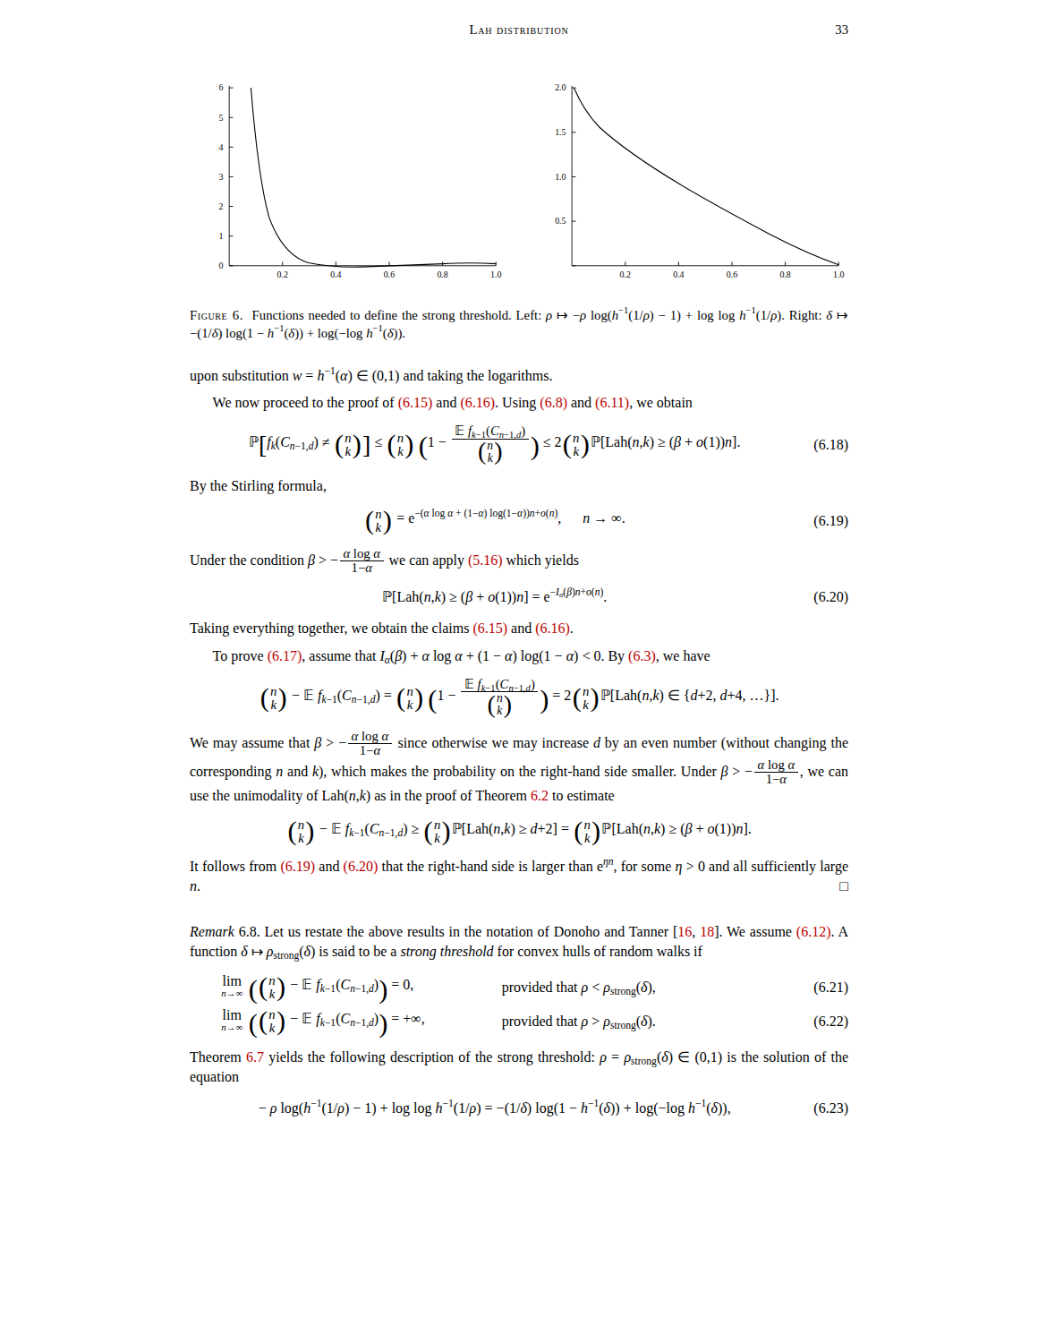Lah distribution 33
0 1 2 3 4 5 6 0.2 0.4 0.6 0.8 1.0
0.5 1.0 1.5 2.0 0.2 0.4 0.6 0.8 1.0
Figure 6. Functions needed to define the strong threshold. Left: ρ ↦ −ρ log(h−1(1/ρ) − 1) + log log h−1(1/ρ). Right: δ ↦ −(1/δ) log(1 − h−1(δ)) + log(−log h−1(δ)).
upon substitution w = h−1(α) ∈ (0,1) and taking the logarithms.
We now proceed to the proof of (6.15) and (6.16). Using (6.8) and (6.11), we obtain
ℙ[fk(Cn−1,d) ≠ (nk)] ≤ (nk) (1 − 𝔼 fk−1(Cn−1,d)(nk)) ≤ 2(nk) ℙ[Lah(n,k) ≥ (β + o(1))n].
(6.18)
By the Stirling formula,
(nk) = e−(α log α + (1−α) log(1−α))n+o(n), n → ∞.
(6.19)
Under the condition β > −α log α 1−α we can apply (5.16) which yields
ℙ[Lah(n,k) ≥ (β + o(1))n] = e−Iα(β)n+o(n).
(6.20)
Taking everything together, we obtain the claims (6.15) and (6.16).
To prove (6.17), assume that Iα(β) + α log α + (1 − α) log(1 − α) < 0. By (6.3), we have
(nk) − 𝔼 fk−1(Cn−1,d) = (nk) (1 − 𝔼 fk−1(Cn−1,d)(nk)) = 2(nk) ℙ[Lah(n,k) ∈ {d+2, d+4, …}].
We may assume that β > −α log α 1−α since otherwise we may increase d by an even number (without changing the corresponding n and k), which makes the probability on the right-hand side smaller. Under β > −α log α 1−α, we can use the unimodality of Lah(n,k) as in the proof of Theorem 6.2 to estimate
(nk) − 𝔼 fk−1(Cn−1,d) ≥ (nk) ℙ[Lah(n,k) ≥ d+2] = (nk) ℙ[Lah(n,k) ≥ (β + o(1))n].
It follows from (6.19) and (6.20) that the right-hand side is larger than eηn, for some η > 0 and all sufficiently large n.□
Remark 6.8. Let us restate the above results in the notation of Donoho and Tanner [16, 18]. We assume (6.12). A function δ ↦ ρstrong(δ) is said to be a strong threshold for convex hulls of random walks if
lim n→∞ ((nk) − 𝔼 fk−1(Cn−1,d)) = 0,
provided that ρ < ρstrong(δ),
(6.21)
lim n→∞ ((nk) − 𝔼 fk−1(Cn−1,d)) = +∞,
provided that ρ > ρstrong(δ).
(6.22)
Theorem 6.7 yields the following description of the strong threshold: ρ = ρstrong(δ) ∈ (0,1) is the solution of the equation
− ρ log(h−1(1/ρ) − 1) + log log h−1(1/ρ) = −(1/δ) log(1 − h−1(δ)) + log(−log h−1(δ)),
(6.23)